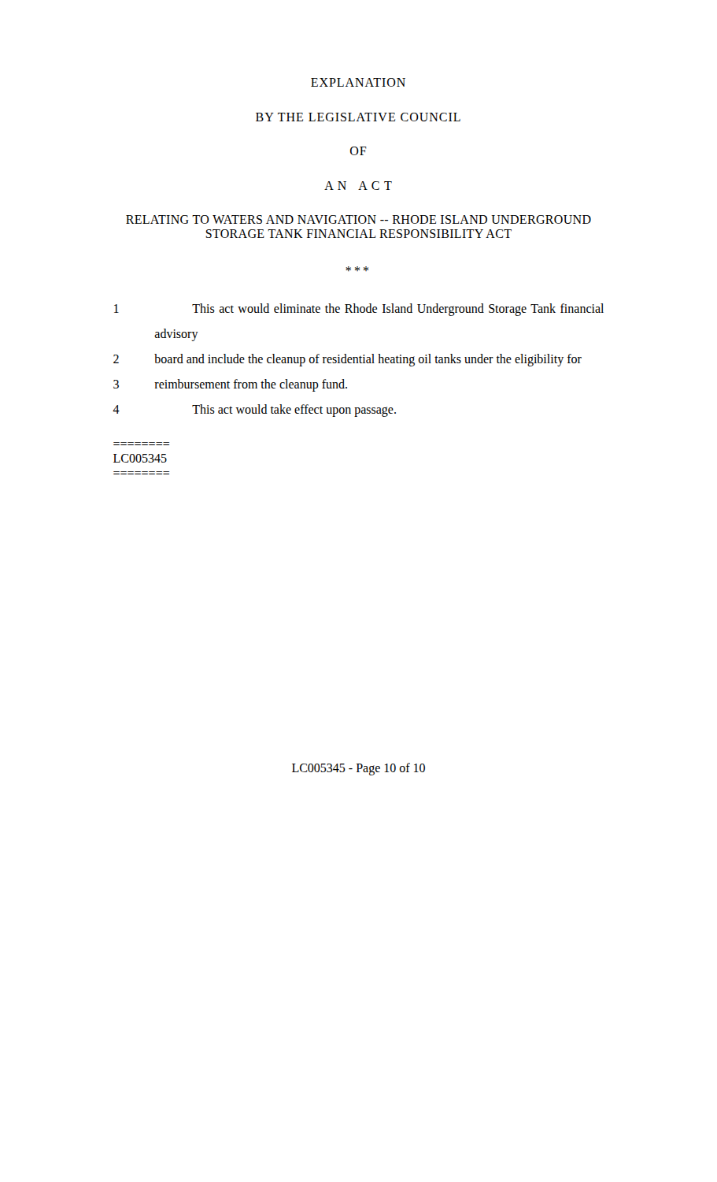EXPLANATION
BY THE LEGISLATIVE COUNCIL
OF
A N A C T
RELATING TO WATERS AND NAVIGATION -- RHODE ISLAND UNDERGROUND STORAGE TANK FINANCIAL RESPONSIBILITY ACT
***
| 1 | This act would eliminate the Rhode Island Underground Storage Tank financial advisory |
| 2 | board and include the cleanup of residential heating oil tanks under the eligibility for |
| 3 | reimbursement from the cleanup fund. |
| 4 | This act would take effect upon passage. |
========
LC005345
========
LC005345 - Page 10 of 10